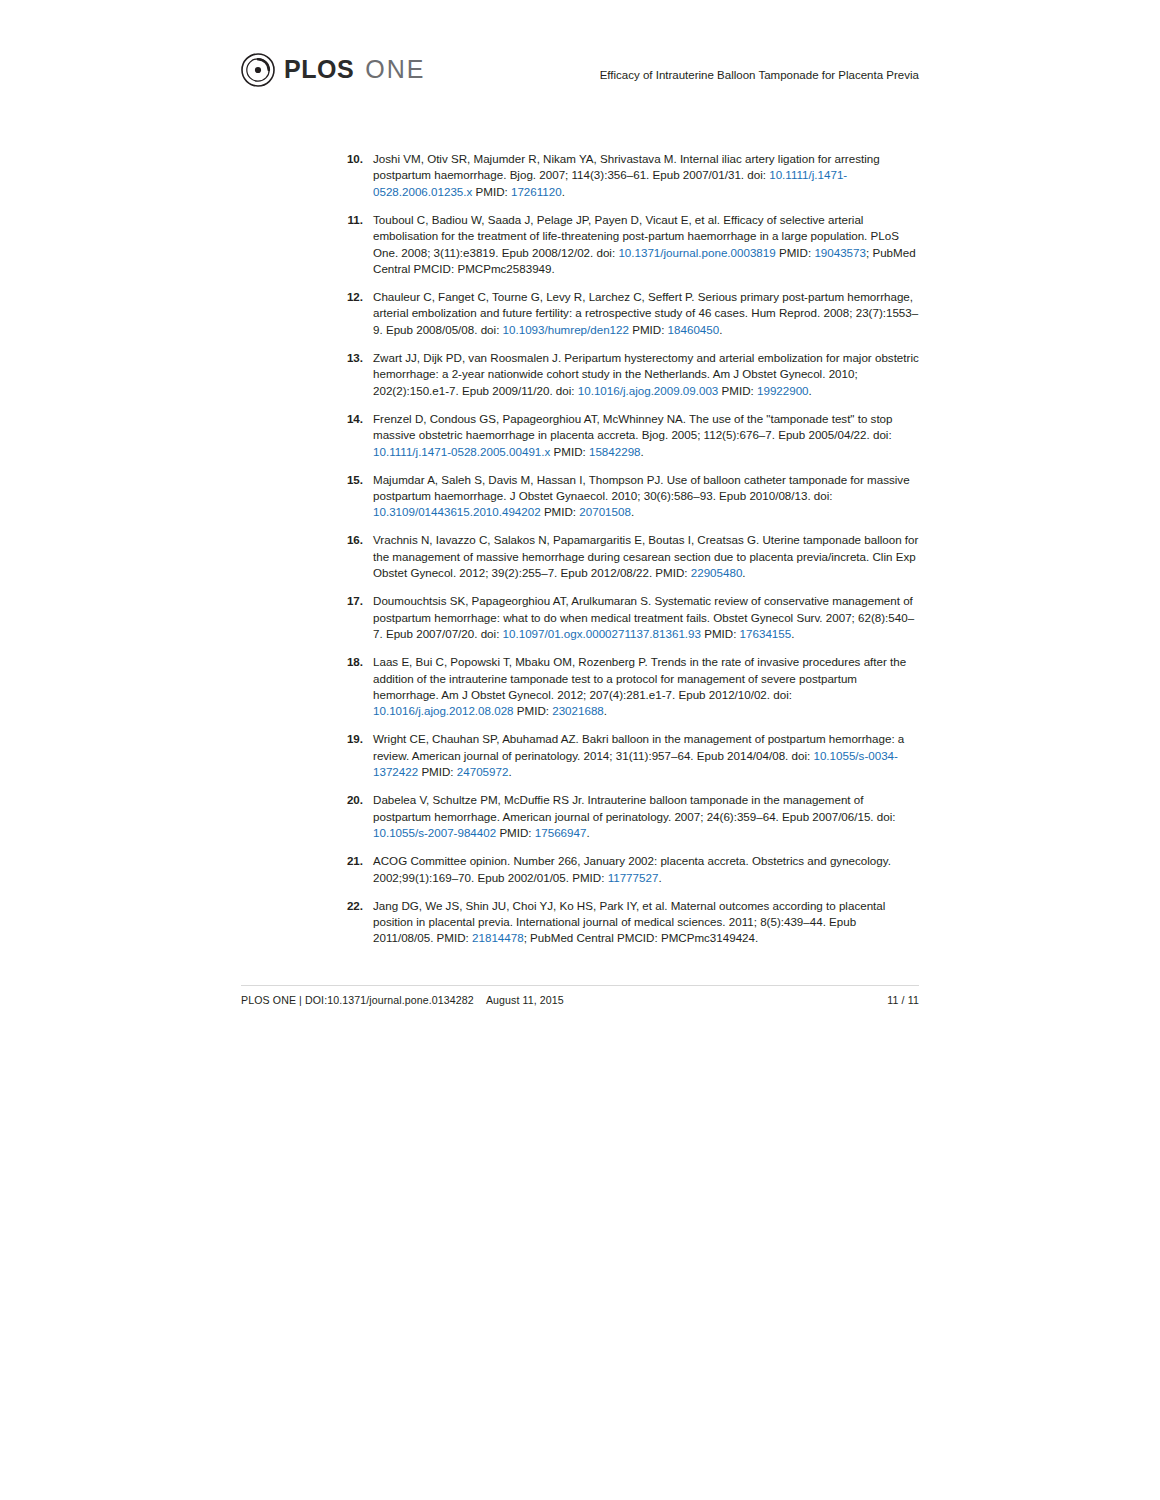PLOS ONE
Efficacy of Intrauterine Balloon Tamponade for Placenta Previa
10. Joshi VM, Otiv SR, Majumder R, Nikam YA, Shrivastava M. Internal iliac artery ligation for arresting postpartum haemorrhage. Bjog. 2007; 114(3):356–61. Epub 2007/01/31. doi: 10.1111/j.1471-0528.2006.01235.x PMID: 17261120.
11. Touboul C, Badiou W, Saada J, Pelage JP, Payen D, Vicaut E, et al. Efficacy of selective arterial embolisation for the treatment of life-threatening post-partum haemorrhage in a large population. PLoS One. 2008; 3(11):e3819. Epub 2008/12/02. doi: 10.1371/journal.pone.0003819 PMID: 19043573; PubMed Central PMCID: PMCPmc2583949.
12. Chauleur C, Fanget C, Tourne G, Levy R, Larchez C, Seffert P. Serious primary post-partum hemorrhage, arterial embolization and future fertility: a retrospective study of 46 cases. Hum Reprod. 2008; 23(7):1553–9. Epub 2008/05/08. doi: 10.1093/humrep/den122 PMID: 18460450.
13. Zwart JJ, Dijk PD, van Roosmalen J. Peripartum hysterectomy and arterial embolization for major obstetric hemorrhage: a 2-year nationwide cohort study in the Netherlands. Am J Obstet Gynecol. 2010; 202(2):150.e1-7. Epub 2009/11/20. doi: 10.1016/j.ajog.2009.09.003 PMID: 19922900.
14. Frenzel D, Condous GS, Papageorghiou AT, McWhinney NA. The use of the "tamponade test" to stop massive obstetric haemorrhage in placenta accreta. Bjog. 2005; 112(5):676–7. Epub 2005/04/22. doi: 10.1111/j.1471-0528.2005.00491.x PMID: 15842298.
15. Majumdar A, Saleh S, Davis M, Hassan I, Thompson PJ. Use of balloon catheter tamponade for massive postpartum haemorrhage. J Obstet Gynaecol. 2010; 30(6):586–93. Epub 2010/08/13. doi: 10.3109/01443615.2010.494202 PMID: 20701508.
16. Vrachnis N, Iavazzo C, Salakos N, Papamargaritis E, Boutas I, Creatsas G. Uterine tamponade balloon for the management of massive hemorrhage during cesarean section due to placenta previa/increta. Clin Exp Obstet Gynecol. 2012; 39(2):255–7. Epub 2012/08/22. PMID: 22905480.
17. Doumouchtsis SK, Papageorghiou AT, Arulkumaran S. Systematic review of conservative management of postpartum hemorrhage: what to do when medical treatment fails. Obstet Gynecol Surv. 2007; 62(8):540–7. Epub 2007/07/20. doi: 10.1097/01.ogx.0000271137.81361.93 PMID: 17634155.
18. Laas E, Bui C, Popowski T, Mbaku OM, Rozenberg P. Trends in the rate of invasive procedures after the addition of the intrauterine tamponade test to a protocol for management of severe postpartum hemorrhage. Am J Obstet Gynecol. 2012; 207(4):281.e1-7. Epub 2012/10/02. doi: 10.1016/j.ajog.2012.08.028 PMID: 23021688.
19. Wright CE, Chauhan SP, Abuhamad AZ. Bakri balloon in the management of postpartum hemorrhage: a review. American journal of perinatology. 2014; 31(11):957–64. Epub 2014/04/08. doi: 10.1055/s-0034-1372422 PMID: 24705972.
20. Dabelea V, Schultze PM, McDuffie RS Jr. Intrauterine balloon tamponade in the management of postpartum hemorrhage. American journal of perinatology. 2007; 24(6):359–64. Epub 2007/06/15. doi: 10.1055/s-2007-984402 PMID: 17566947.
21. ACOG Committee opinion. Number 266, January 2002: placenta accreta. Obstetrics and gynecology. 2002;99(1):169–70. Epub 2002/01/05. PMID: 11777527.
22. Jang DG, We JS, Shin JU, Choi YJ, Ko HS, Park IY, et al. Maternal outcomes according to placental position in placental previa. International journal of medical sciences. 2011; 8(5):439–44. Epub 2011/08/05. PMID: 21814478; PubMed Central PMCID: PMCPmc3149424.
PLOS ONE | DOI:10.1371/journal.pone.0134282 August 11, 2015
11 / 11